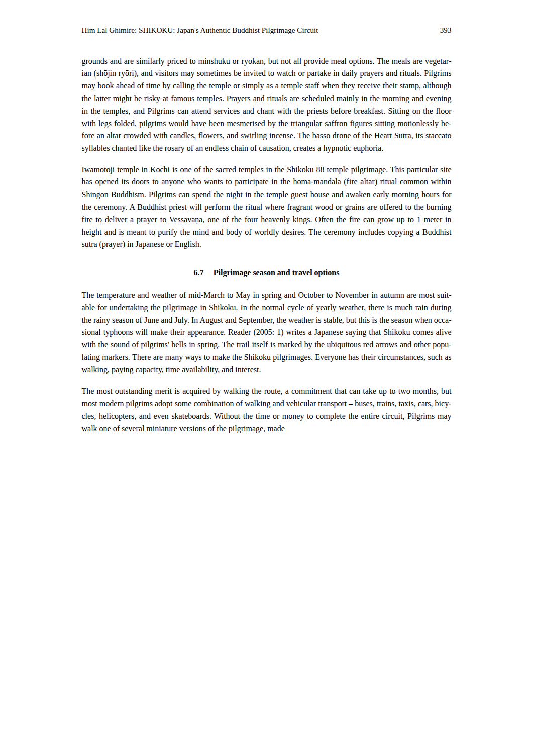Him Lal Ghimire: SHIKOKU: Japan's Authentic Buddhist Pilgrimage Circuit 393
grounds and are similarly priced to minshuku or ryokan, but not all provide meal options. The meals are vegetarian (shōjin ryōri), and visitors may sometimes be invited to watch or partake in daily prayers and rituals. Pilgrims may book ahead of time by calling the temple or simply as a temple staff when they receive their stamp, although the latter might be risky at famous temples. Prayers and rituals are scheduled mainly in the morning and evening in the temples, and Pilgrims can attend services and chant with the priests before breakfast. Sitting on the floor with legs folded, pilgrims would have been mesmerised by the triangular saffron figures sitting motionlessly before an altar crowded with candles, flowers, and swirling incense. The basso drone of the Heart Sutra, its staccato syllables chanted like the rosary of an endless chain of causation, creates a hypnotic euphoria.
Iwamotoji temple in Kochi is one of the sacred temples in the Shikoku 88 temple pilgrimage. This particular site has opened its doors to anyone who wants to participate in the homa-mandala (fire altar) ritual common within Shingon Buddhism. Pilgrims can spend the night in the temple guest house and awaken early morning hours for the ceremony. A Buddhist priest will perform the ritual where fragrant wood or grains are offered to the burning fire to deliver a prayer to Vessavaṇa, one of the four heavenly kings. Often the fire can grow up to 1 meter in height and is meant to purify the mind and body of worldly desires. The ceremony includes copying a Buddhist sutra (prayer) in Japanese or English.
6.7 Pilgrimage season and travel options
The temperature and weather of mid-March to May in spring and October to November in autumn are most suitable for undertaking the pilgrimage in Shikoku. In the normal cycle of yearly weather, there is much rain during the rainy season of June and July. In August and September, the weather is stable, but this is the season when occasional typhoons will make their appearance. Reader (2005: 1) writes a Japanese saying that Shikoku comes alive with the sound of pilgrims' bells in spring. The trail itself is marked by the ubiquitous red arrows and other populating markers. There are many ways to make the Shikoku pilgrimages. Everyone has their circumstances, such as walking, paying capacity, time availability, and interest.
The most outstanding merit is acquired by walking the route, a commitment that can take up to two months, but most modern pilgrims adopt some combination of walking and vehicular transport – buses, trains, taxis, cars, bicycles, helicopters, and even skateboards. Without the time or money to complete the entire circuit, Pilgrims may walk one of several miniature versions of the pilgrimage, made